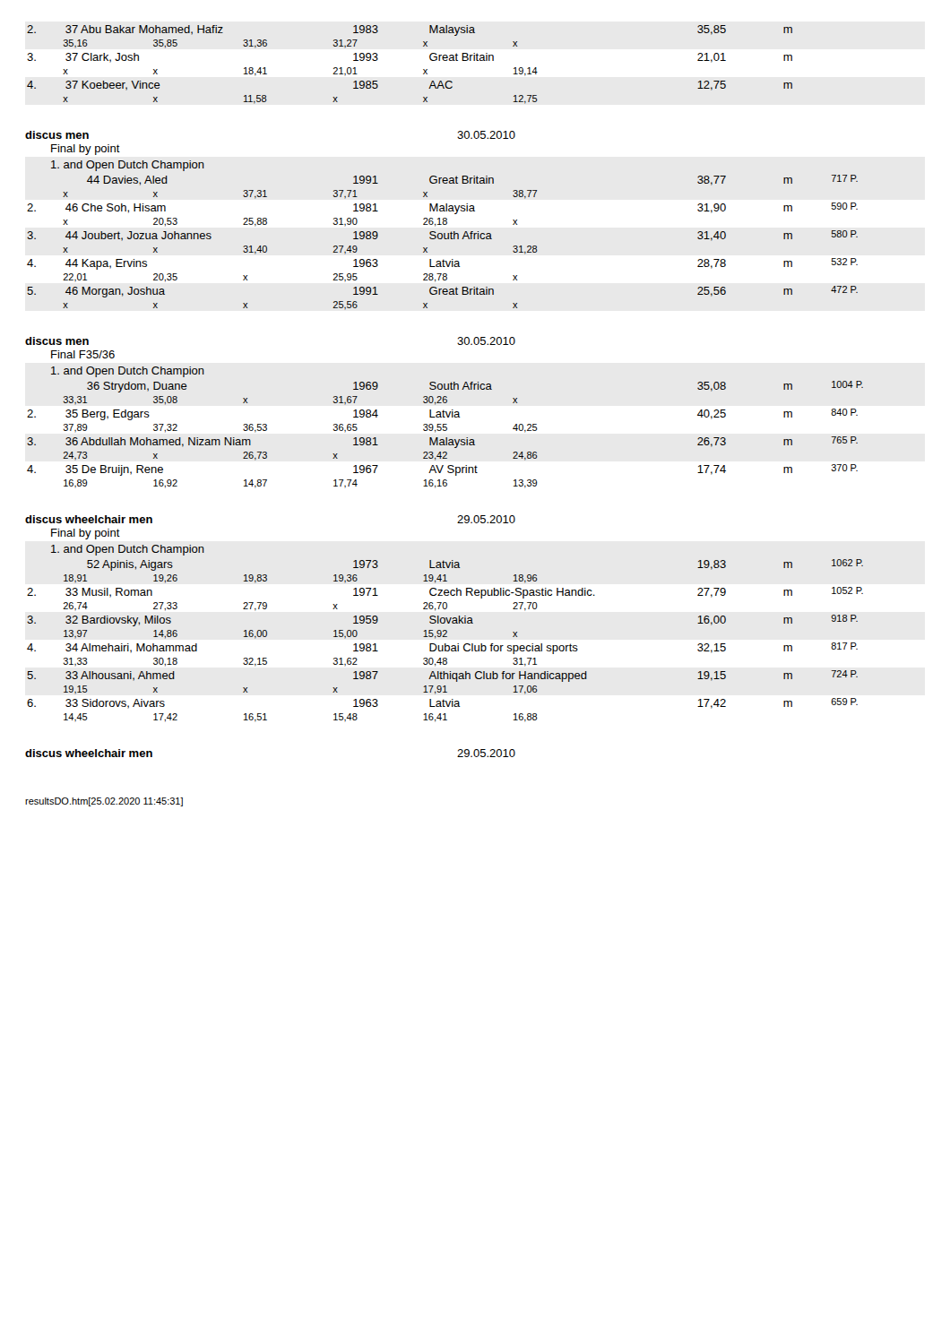| 2. | 37 Abu Bakar Mohamed, Hafiz | 1983 | Malaysia | 35,85 | m | |
| | 35,16 | 35,85 | 31,36 | 31,27 | x | x | |
| 3. | 37 Clark, Josh | 1993 | Great Britain | 21,01 | m | |
| | x | x | 18,41 | 21,01 | x | 19,14 | |
| 4. | 37 Koebeer, Vince | 1985 | AAC | 12,75 | m | |
| | x | x | 11,58 | x | x | 12,75 | |
discus men
30.05.2010
Final by point
| 1. and Open Dutch Champion |
| | 44 Davies, Aled | 1991 | Great Britain | 38,77 | m | 717 P. |
| | x | x | 37,31 | 37,71 | x | 38,77 | |
| 2. | 46 Che Soh, Hisam | 1981 | Malaysia | 31,90 | m | 590 P. |
| | x | 20,53 | 25,88 | 31,90 | 26,18 | x | |
| 3. | 44 Joubert, Jozua Johannes | 1989 | South Africa | 31,40 | m | 580 P. |
| | x | x | 31,40 | 27,49 | x | 31,28 | |
| 4. | 44 Kapa, Ervins | 1963 | Latvia | 28,78 | m | 532 P. |
| | 22,01 | 20,35 | x | 25,95 | 28,78 | x | |
| 5. | 46 Morgan, Joshua | 1991 | Great Britain | 25,56 | m | 472 P. |
| | x | x | x | 25,56 | x | x | |
discus men
30.05.2010
Final F35/36
| 1. and Open Dutch Champion |
| | 36 Strydom, Duane | 1969 | South Africa | 35,08 | m | 1004 P. |
| | 33,31 | 35,08 | x | 31,67 | 30,26 | x | |
| 2. | 35 Berg, Edgars | 1984 | Latvia | 40,25 | m | 840 P. |
| | 37,89 | 37,32 | 36,53 | 36,65 | 39,55 | 40,25 | |
| 3. | 36 Abdullah Mohamed, Nizam Niam | 1981 | Malaysia | 26,73 | m | 765 P. |
| | 24,73 | x | 26,73 | x | 23,42 | 24,86 | |
| 4. | 35 De Bruijn, Rene | 1967 | AV Sprint | 17,74 | m | 370 P. |
| | 16,89 | 16,92 | 14,87 | 17,74 | 16,16 | 13,39 | |
discus wheelchair men
29.05.2010
Final by point
| 1. and Open Dutch Champion |
| | 52 Apinis, Aigars | 1973 | Latvia | 19,83 | m | 1062 P. |
| | 18,91 | 19,26 | 19,83 | 19,36 | 19,41 | 18,96 | |
| 2. | 33 Musil, Roman | 1971 | Czech Republic-Spastic Handic. | 27,79 | m | 1052 P. |
| | 26,74 | 27,33 | 27,79 | x | 26,70 | 27,70 | |
| 3. | 32 Bardiovsky, Milos | 1959 | Slovakia | 16,00 | m | 918 P. |
| | 13,97 | 14,86 | 16,00 | 15,00 | 15,92 | x | |
| 4. | 34 Almehairi, Mohammad | 1981 | Dubai Club for special sports | 32,15 | m | 817 P. |
| | 31,33 | 30,18 | 32,15 | 31,62 | 30,48 | 31,71 | |
| 5. | 33 Alhousani, Ahmed | 1987 | Althiqah Club for Handicapped | 19,15 | m | 724 P. |
| | 19,15 | x | x | x | 17,91 | 17,06 | |
| 6. | 33 Sidorovs, Aivars | 1963 | Latvia | 17,42 | m | 659 P. |
| | 14,45 | 17,42 | 16,51 | 15,48 | 16,41 | 16,88 | |
discus wheelchair men
29.05.2010
resultsDO.htm[25.02.2020 11:45:31]